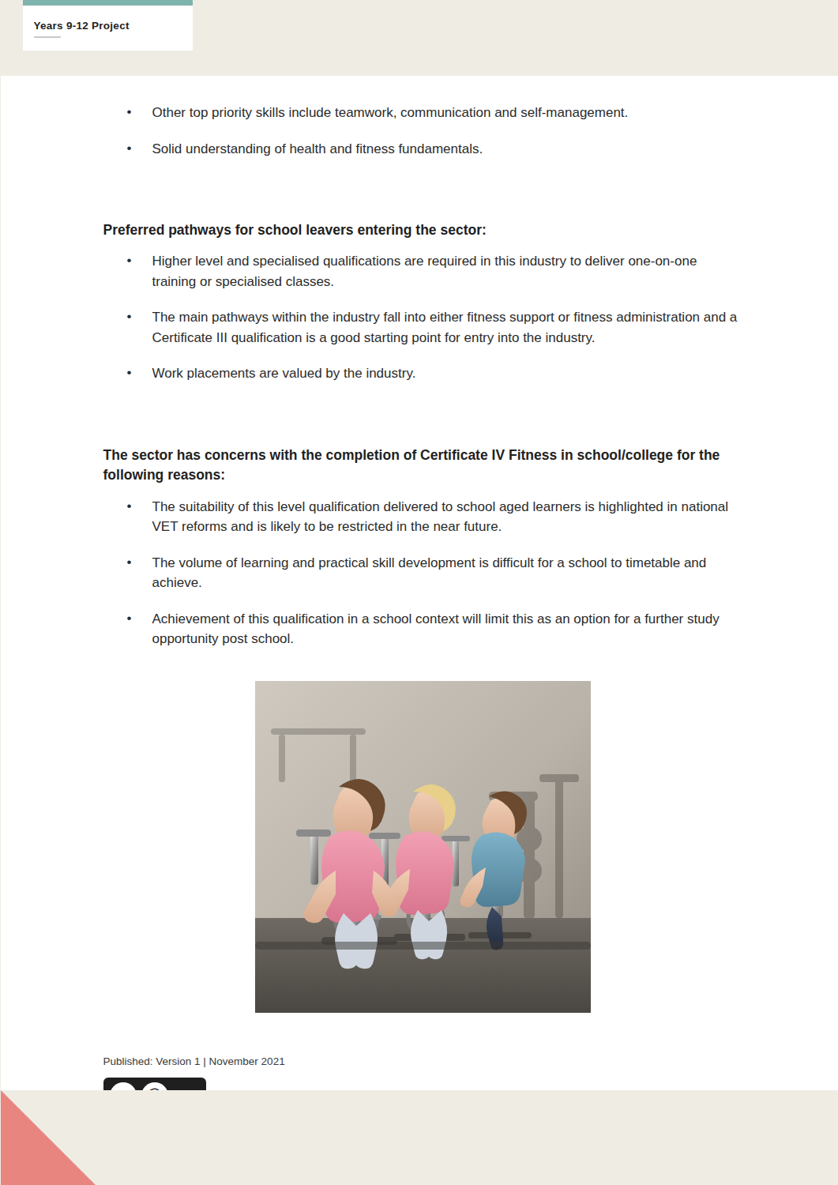Years 9-12 Project
Other top priority skills include teamwork, communication and self-management.
Solid understanding of health and fitness fundamentals.
Preferred pathways for school leavers entering the sector:
Higher level and specialised qualifications are required in this industry to deliver one-on-one training or specialised classes.
The main pathways within the industry fall into either fitness support or fitness administration and a Certificate III qualification is a good starting point for entry into the industry.
Work placements are valued by the industry.
The sector has concerns with the completion of Certificate IV Fitness in school/college for the following reasons:
The suitability of this level qualification delivered to school aged learners is highlighted in national VET reforms and is likely to be restricted in the near future.
The volume of learning and practical skill development is difficult for a school to timetable and achieve.
Achievement of this qualification in a school context will limit this as an option for a further study opportunity post school.
Published: Version 1 | November 2021
cc ⓘ BY
State of Tasmania
(Department of Education)